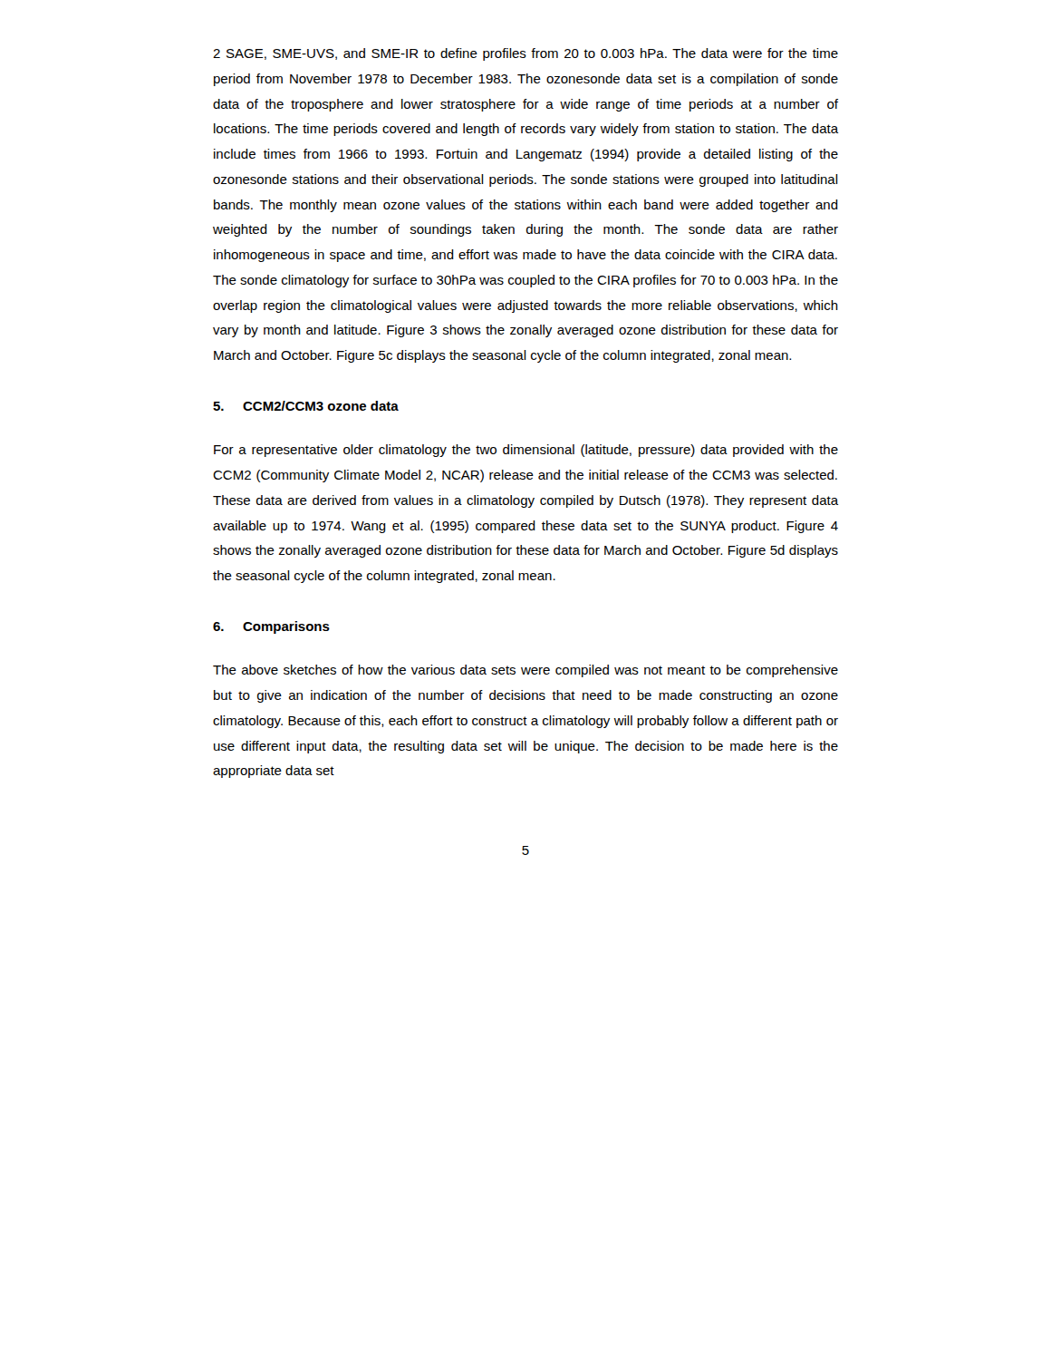2 SAGE, SME-UVS, and SME-IR to define profiles from 20 to 0.003 hPa. The data were for the time period from November 1978 to December 1983. The ozonesonde data set is a compilation of sonde data of the troposphere and lower stratosphere for a wide range of time periods at a number of locations. The time periods covered and length of records vary widely from station to station. The data include times from 1966 to 1993. Fortuin and Langematz (1994) provide a detailed listing of the ozonesonde stations and their observational periods. The sonde stations were grouped into latitudinal bands. The monthly mean ozone values of the stations within each band were added together and weighted by the number of soundings taken during the month. The sonde data are rather inhomogeneous in space and time, and effort was made to have the data coincide with the CIRA data. The sonde climatology for surface to 30hPa was coupled to the CIRA profiles for 70 to 0.003 hPa. In the overlap region the climatological values were adjusted towards the more reliable observations, which vary by month and latitude. Figure 3 shows the zonally averaged ozone distribution for these data for March and October. Figure 5c displays the seasonal cycle of the column integrated, zonal mean.
5. CCM2/CCM3 ozone data
For a representative older climatology the two dimensional (latitude, pressure) data provided with the CCM2 (Community Climate Model 2, NCAR) release and the initial release of the CCM3 was selected. These data are derived from values in a climatology compiled by Dutsch (1978). They represent data available up to 1974. Wang et al. (1995) compared these data set to the SUNYA product. Figure 4 shows the zonally averaged ozone distribution for these data for March and October. Figure 5d displays the seasonal cycle of the column integrated, zonal mean.
6. Comparisons
The above sketches of how the various data sets were compiled was not meant to be comprehensive but to give an indication of the number of decisions that need to be made constructing an ozone climatology. Because of this, each effort to construct a climatology will probably follow a different path or use different input data, the resulting data set will be unique. The decision to be made here is the appropriate data set
5